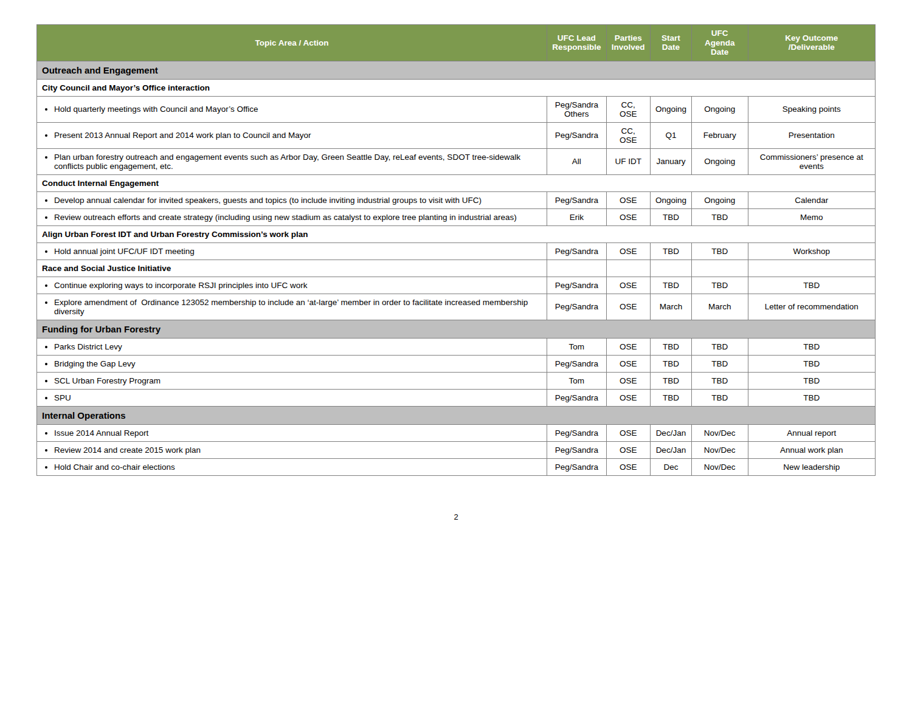| Topic Area / Action | UFC Lead Responsible | Parties Involved | Start Date | UFC Agenda Date | Key Outcome /Deliverable |
| --- | --- | --- | --- | --- | --- |
| Outreach and Engagement |
| City Council and Mayor’s Office interaction |
| Hold quarterly meetings with Council and Mayor’s Office | Peg/Sandra Others | CC, OSE | Ongoing | Ongoing | Speaking points |
| Present 2013 Annual Report and 2014 work plan to Council and Mayor | Peg/Sandra | CC, OSE | Q1 | February | Presentation |
| Plan urban forestry outreach and engagement events such as Arbor Day, Green Seattle Day, reLeaf events, SDOT tree-sidewalk conflicts public engagement, etc. | All | UF IDT | January | Ongoing | Commissioners’ presence at events |
| Conduct Internal Engagement |
| Develop annual calendar for invited speakers, guests and topics (to include inviting industrial groups to visit with UFC) | Peg/Sandra | OSE | Ongoing | Ongoing | Calendar |
| Review outreach efforts and create strategy (including using new stadium as catalyst to explore tree planting in industrial areas) | Erik | OSE | TBD | TBD | Memo |
| Align Urban Forest IDT and Urban Forestry Commission’s work plan |
| Hold annual joint UFC/UF IDT meeting | Peg/Sandra | OSE | TBD | TBD | Workshop |
| Race and Social Justice Initiative | | | | | |
| Continue exploring ways to incorporate RSJI principles into UFC work | Peg/Sandra | OSE | TBD | TBD | TBD |
| Explore amendment of Ordinance 123052 membership to include an ‘at-large’ member in order to facilitate increased membership diversity | Peg/Sandra | OSE | March | March | Letter of recommendation |
| Funding for Urban Forestry |
| Parks District Levy | Tom | OSE | TBD | TBD | TBD |
| Bridging the Gap Levy | Peg/Sandra | OSE | TBD | TBD | TBD |
| SCL Urban Forestry Program | Tom | OSE | TBD | TBD | TBD |
| SPU | Peg/Sandra | OSE | TBD | TBD | TBD |
| Internal Operations |
| Issue 2014 Annual Report | Peg/Sandra | OSE | Dec/Jan | Nov/Dec | Annual report |
| Review 2014 and create 2015 work plan | Peg/Sandra | OSE | Dec/Jan | Nov/Dec | Annual work plan |
| Hold Chair and co-chair elections | Peg/Sandra | OSE | Dec | Nov/Dec | New leadership |
2